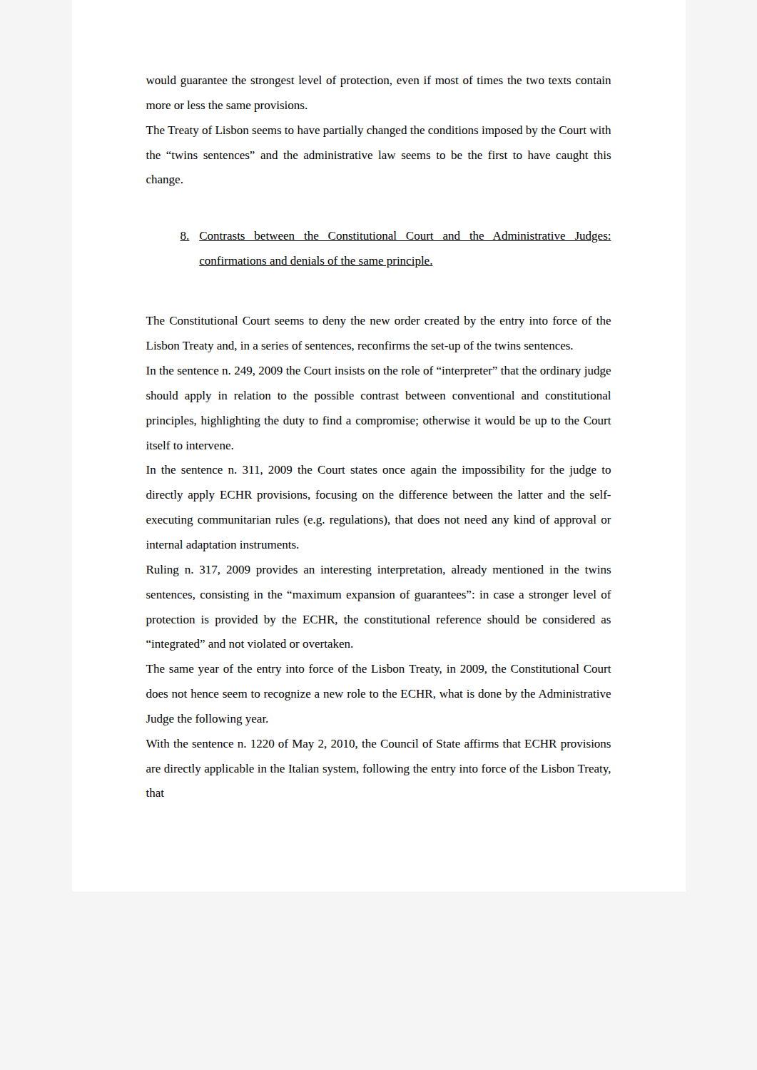would guarantee the strongest level of protection, even if most of times the two texts contain more or less the same provisions.
The Treaty of Lisbon seems to have partially changed the conditions imposed by the Court with the “twins sentences” and the administrative law seems to be the first to have caught this change.
8.
Contrasts between the Constitutional Court and the Administrative Judges: confirmations and denials of the same principle.
The Constitutional Court seems to deny the new order created by the entry into force of the Lisbon Treaty and, in a series of sentences, reconfirms the set-up of the twins sentences.
In the sentence n. 249, 2009 the Court insists on the role of “interpreter” that the ordinary judge should apply in relation to the possible contrast between conventional and constitutional principles, highlighting the duty to find a compromise; otherwise it would be up to the Court itself to intervene.
In the sentence n. 311, 2009 the Court states once again the impossibility for the judge to directly apply ECHR provisions, focusing on the difference between the latter and the self-executing communitarian rules (e.g. regulations), that does not need any kind of approval or internal adaptation instruments.
Ruling n. 317, 2009 provides an interesting interpretation, already mentioned in the twins sentences, consisting in the “maximum expansion of guarantees”: in case a stronger level of protection is provided by the ECHR, the constitutional reference should be considered as “integrated” and not violated or overtaken.
The same year of the entry into force of the Lisbon Treaty, in 2009, the Constitutional Court does not hence seem to recognize a new role to the ECHR, what is done by the Administrative Judge the following year.
With the sentence n. 1220 of May 2, 2010, the Council of State affirms that ECHR provisions are directly applicable in the Italian system, following the entry into force of the Lisbon Treaty, that